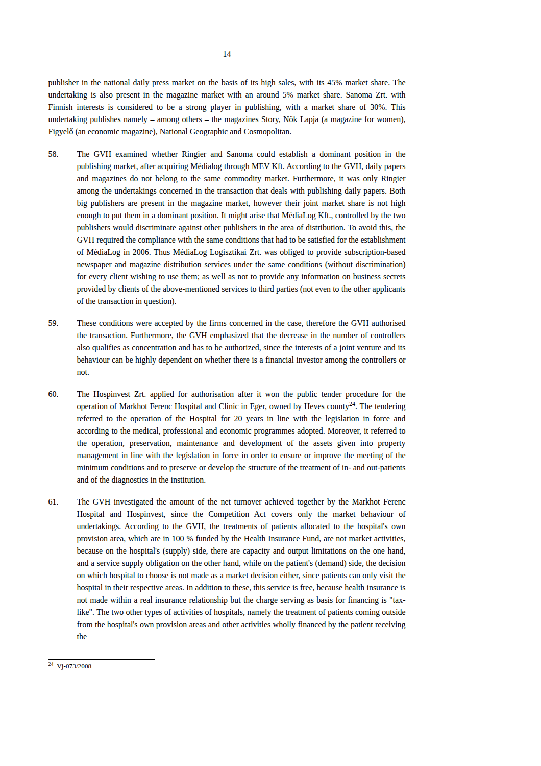14
publisher in the national daily press market on the basis of its high sales, with its 45% market share. The undertaking is also present in the magazine market with an around 5% market share. Sanoma Zrt. with Finnish interests is considered to be a strong player in publishing, with a market share of 30%. This undertaking publishes namely – among others – the magazines Story, Nők Lapja (a magazine for women), Figyelő (an economic magazine), National Geographic and Cosmopolitan.
58.
The GVH examined whether Ringier and Sanoma could establish a dominant position in the publishing market, after acquiring Médialog through MEV Kft. According to the GVH, daily papers and magazines do not belong to the same commodity market. Furthermore, it was only Ringier among the undertakings concerned in the transaction that deals with publishing daily papers. Both big publishers are present in the magazine market, however their joint market share is not high enough to put them in a dominant position. It might arise that MédiaLog Kft., controlled by the two publishers would discriminate against other publishers in the area of distribution. To avoid this, the GVH required the compliance with the same conditions that had to be satisfied for the establishment of MédiaLog in 2006. Thus MédiaLog Logisztikai Zrt. was obliged to provide subscription-based newspaper and magazine distribution services under the same conditions (without discrimination) for every client wishing to use them; as well as not to provide any information on business secrets provided by clients of the above-mentioned services to third parties (not even to the other applicants of the transaction in question).
59.
These conditions were accepted by the firms concerned in the case, therefore the GVH authorised the transaction. Furthermore, the GVH emphasized that the decrease in the number of controllers also qualifies as concentration and has to be authorized, since the interests of a joint venture and its behaviour can be highly dependent on whether there is a financial investor among the controllers or not.
60.
The Hospinvest Zrt. applied for authorisation after it won the public tender procedure for the operation of Markhot Ferenc Hospital and Clinic in Eger, owned by Heves county24. The tendering referred to the operation of the Hospital for 20 years in line with the legislation in force and according to the medical, professional and economic programmes adopted. Moreover, it referred to the operation, preservation, maintenance and development of the assets given into property management in line with the legislation in force in order to ensure or improve the meeting of the minimum conditions and to preserve or develop the structure of the treatment of in- and out-patients and of the diagnostics in the institution.
61.
The GVH investigated the amount of the net turnover achieved together by the Markhot Ferenc Hospital and Hospinvest, since the Competition Act covers only the market behaviour of undertakings. According to the GVH, the treatments of patients allocated to the hospital's own provision area, which are in 100 % funded by the Health Insurance Fund, are not market activities, because on the hospital's (supply) side, there are capacity and output limitations on the one hand, and a service supply obligation on the other hand, while on the patient's (demand) side, the decision on which hospital to choose is not made as a market decision either, since patients can only visit the hospital in their respective areas. In addition to these, this service is free, because health insurance is not made within a real insurance relationship but the charge serving as basis for financing is "tax-like". The two other types of activities of hospitals, namely the treatment of patients coming outside from the hospital's own provision areas and other activities wholly financed by the patient receiving the
24 Vj-073/2008